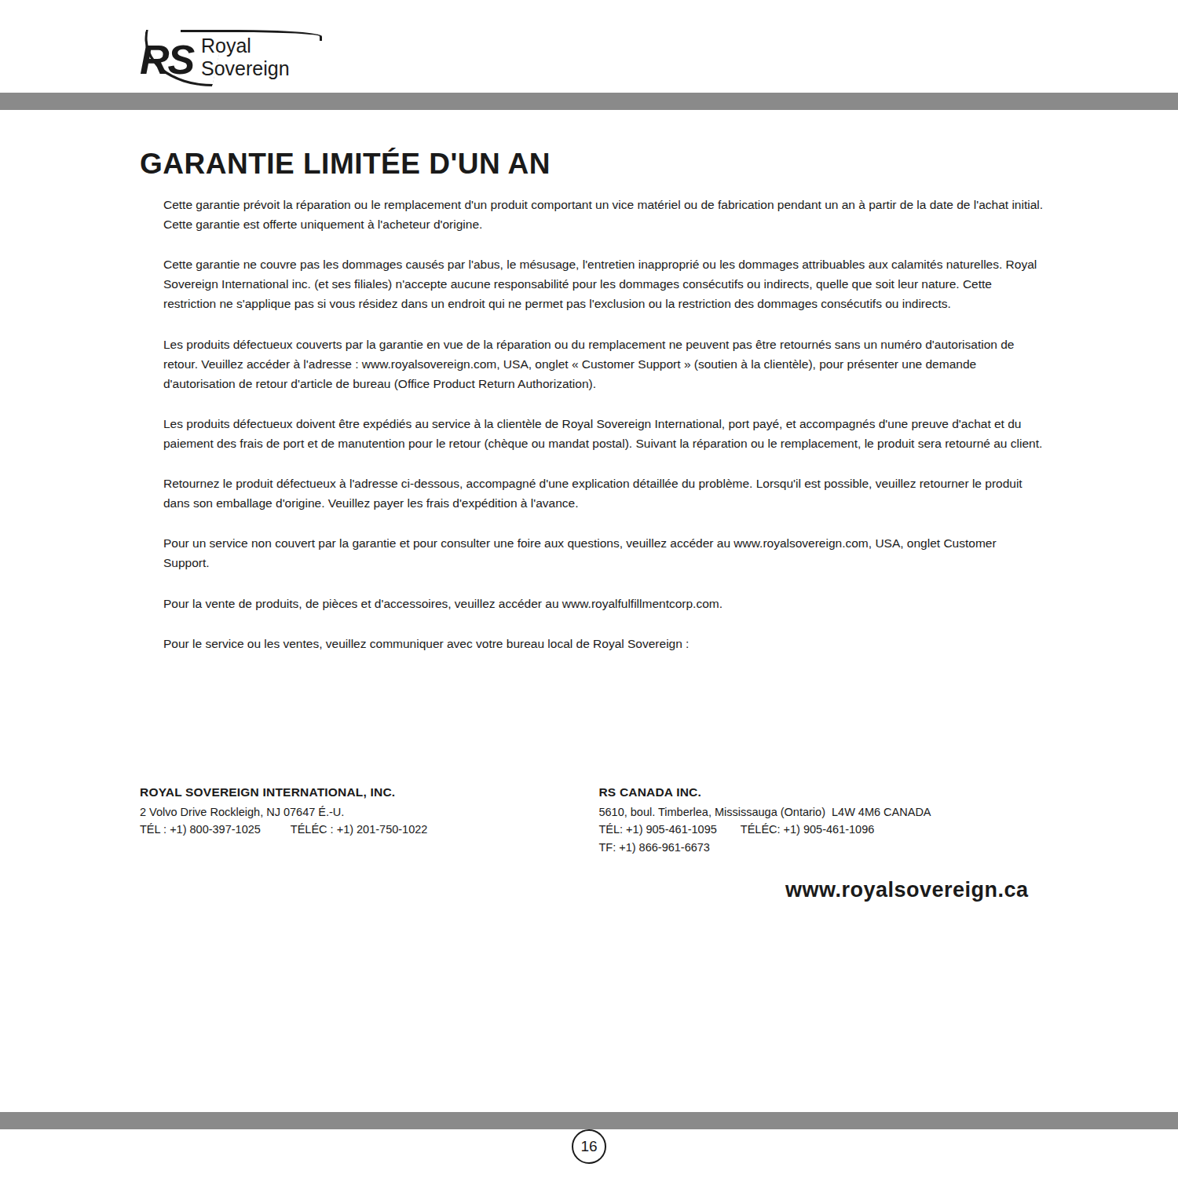RS
Royal
Sovereign
GARANTIE LIMITÉE D'UN AN
Cette garantie prévoit la réparation ou le remplacement d'un produit comportant un vice matériel ou de fabrication pendant un an à partir de la date de l'achat initial. Cette garantie est offerte uniquement à l'acheteur d'origine.
Cette garantie ne couvre pas les dommages causés par l'abus, le mésusage, l'entretien inapproprié ou les dommages attribuables aux calamités naturelles. Royal Sovereign International inc. (et ses filiales) n'accepte aucune responsabilité pour les dommages consécutifs ou indirects, quelle que soit leur nature. Cette restriction ne s'applique pas si vous résidez dans un endroit qui ne permet pas l'exclusion ou la restriction des dommages consécutifs ou indirects.
Les produits défectueux couverts par la garantie en vue de la réparation ou du remplacement ne peuvent pas être retournés sans un numéro d'autorisation de retour. Veuillez accéder à l'adresse : www.royalsovereign.com, USA, onglet « Customer Support » (soutien à la clientèle), pour présenter une demande d'autorisation de retour d'article de bureau (Office Product Return Authorization).
Les produits défectueux doivent être expédiés au service à la clientèle de Royal Sovereign International, port payé, et accompagnés d'une preuve d'achat et du paiement des frais de port et de manutention pour le retour (chèque ou mandat postal). Suivant la réparation ou le remplacement, le produit sera retourné au client.
Retournez le produit défectueux à l'adresse ci-dessous, accompagné d'une explication détaillée du problème. Lorsqu'il est possible, veuillez retourner le produit dans son emballage d'origine. Veuillez payer les frais d'expédition à l'avance.
Pour un service non couvert par la garantie et pour consulter une foire aux questions, veuillez accéder au www.royalsovereign.com, USA, onglet Customer Support.
Pour la vente de produits, de pièces et d'accessoires, veuillez accéder au www.royalfulfillmentcorp.com.
Pour le service ou les ventes, veuillez communiquer avec votre bureau local de Royal Sovereign :
ROYAL SOVEREIGN INTERNATIONAL, INC.
2 Volvo Drive Rockleigh, NJ 07647 É.-U.
TÉL : +1) 800-397-1025TÉLÉC : +1) 201-750-1022
RS CANADA INC.
5610, boul. Timberlea, Mississauga (Ontario) L4W 4M6 CANADA
TÉL: +1) 905-461-1095TÉLÉC: +1) 905-461-1096
TF: +1) 866-961-6673
www.royalsovereign.ca
16